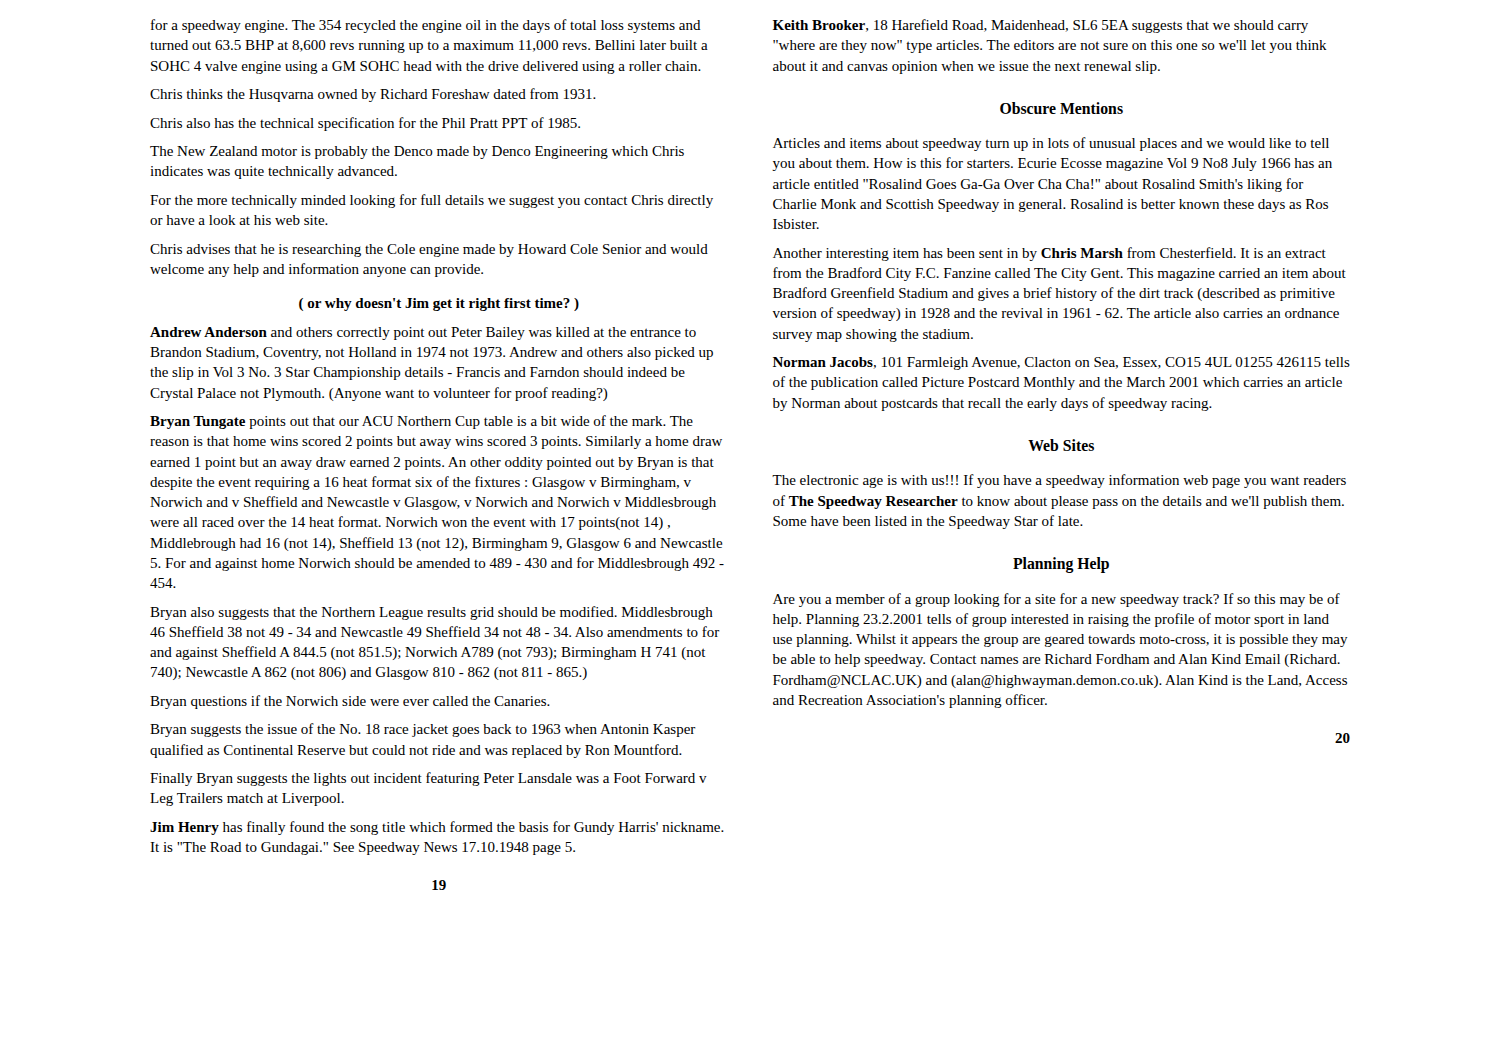for a speedway engine. The 354 recycled the engine oil in the days of total loss systems and turned out 63.5 BHP at 8,600 revs running up to a maximum 11,000 revs. Bellini later built a SOHC 4 valve engine using a GM SOHC head with the drive delivered using a roller chain.
Chris thinks the Husqvarna owned by Richard Foreshaw dated from 1931.
Chris also has the technical specification for the Phil Pratt PPT of 1985.
The New Zealand motor is probably the Denco made by Denco Engineering which Chris indicates was quite technically advanced.
For the more technically minded looking for full details we suggest you contact Chris directly or have a look at his web site.
Chris advises that he is researching the Cole engine made by Howard Cole Senior and would welcome any help and information anyone can provide.
( or why doesn't Jim get it right first time? )
Andrew Anderson and others correctly point out Peter Bailey was killed at the entrance to Brandon Stadium, Coventry, not Holland in 1974 not 1973. Andrew and others also picked up the slip in Vol 3 No. 3 Star Championship details - Francis and Farndon should indeed be Crystal Palace not Plymouth. (Anyone want to volunteer for proof reading?)
Bryan Tungate points out that our ACU Northern Cup table is a bit wide of the mark. The reason is that home wins scored 2 points but away wins scored 3 points. Similarly a home draw earned 1 point but an away draw earned 2 points. An other oddity pointed out by Bryan is that despite the event requiring a 16 heat format six of the fixtures : Glasgow v Birmingham, v Norwich and v Sheffield and Newcastle v Glasgow, v Norwich and Norwich v Middlesbrough were all raced over the 14 heat format. Norwich won the event with 17 points(not 14) , Middlebrough had 16 (not 14), Sheffield 13 (not 12), Birmingham 9, Glasgow 6 and Newcastle 5. For and against home Norwich should be amended to 489 - 430 and for Middlesbrough 492 - 454.
Bryan also suggests that the Northern League results grid should be modified. Middlesbrough 46 Sheffield 38 not 49 - 34 and Newcastle 49 Sheffield 34 not 48 - 34. Also amendments to for and against Sheffield A 844.5 (not 851.5); Norwich A789 (not 793); Birmingham H 741 (not 740); Newcastle A 862 (not 806) and Glasgow 810 - 862 (not 811 - 865.)
Bryan questions if the Norwich side were ever called the Canaries.
Bryan suggests the issue of the No. 18 race jacket goes back to 1963 when Antonin Kasper qualified as Continental Reserve but could not ride and was replaced by Ron Mountford.
Finally Bryan suggests the lights out incident featuring Peter Lansdale was a Foot Forward v Leg Trailers match at Liverpool.
Jim Henry has finally found the song title which formed the basis for Gundy Harris' nickname. It is "The Road to Gundagai." See Speedway News 17.10.1948 page 5.
19
Keith Brooker, 18 Harefield Road, Maidenhead, SL6 5EA suggests that we should carry "where are they now" type articles. The editors are not sure on this one so we'll let you think about it and canvas opinion when we issue the next renewal slip.
Obscure Mentions
Articles and items about speedway turn up in lots of unusual places and we would like to tell you about them. How is this for starters. Ecurie Ecosse magazine Vol 9 No8 July 1966 has an article entitled "Rosalind Goes Ga-Ga Over Cha Cha!" about Rosalind Smith's liking for Charlie Monk and Scottish Speedway in general. Rosalind is better known these days as Ros Isbister.
Another interesting item has been sent in by Chris Marsh from Chesterfield. It is an extract from the Bradford City F.C. Fanzine called The City Gent. This magazine carried an item about Bradford Greenfield Stadium and gives a brief history of the dirt track (described as primitive version of speedway) in 1928 and the revival in 1961 - 62. The article also carries an ordnance survey map showing the stadium.
Norman Jacobs, 101 Farmleigh Avenue, Clacton on Sea, Essex, CO15 4UL 01255 426115 tells of the publication called Picture Postcard Monthly and the March 2001 which carries an article by Norman about postcards that recall the early days of speedway racing.
Web Sites
The electronic age is with us!!! If you have a speedway information web page you want readers of The Speedway Researcher to know about please pass on the details and we'll publish them. Some have been listed in the Speedway Star of late.
Planning Help
Are you a member of a group looking for a site for a new speedway track? If so this may be of help. Planning 23.2.2001 tells of group interested in raising the profile of motor sport in land use planning. Whilst it appears the group are geared towards moto-cross, it is possible they may be able to help speedway. Contact names are Richard Fordham and Alan Kind Email (Richard. Fordham@NCLAC.UK) and (alan@highwayman.demon.co.uk). Alan Kind is the Land, Access and Recreation Association's planning officer.
20